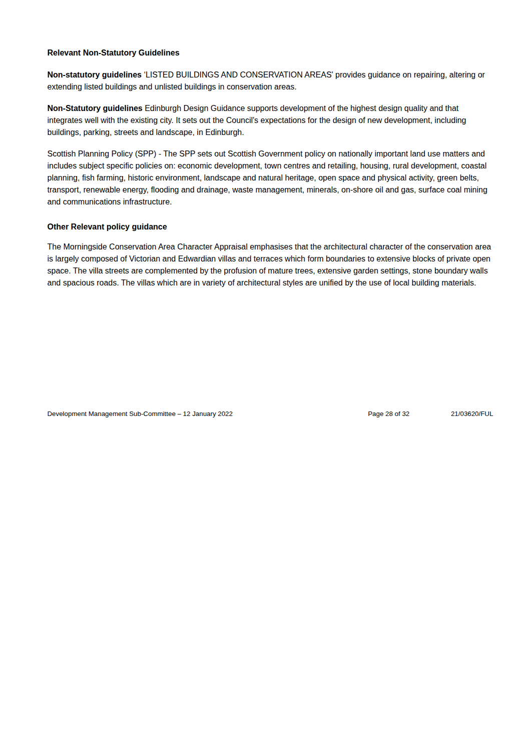Relevant Non-Statutory Guidelines
Non-statutory guidelines ‘LISTED BUILDINGS AND CONSERVATION AREAS' provides guidance on repairing, altering or extending listed buildings and unlisted buildings in conservation areas.
Non-Statutory guidelines Edinburgh Design Guidance supports development of the highest design quality and that integrates well with the existing city. It sets out the Council's expectations for the design of new development, including buildings, parking, streets and landscape, in Edinburgh.
Scottish Planning Policy (SPP) - The SPP sets out Scottish Government policy on nationally important land use matters and includes subject specific policies on: economic development, town centres and retailing, housing, rural development, coastal planning, fish farming, historic environment, landscape and natural heritage, open space and physical activity, green belts, transport, renewable energy, flooding and drainage, waste management, minerals, on-shore oil and gas, surface coal mining and communications infrastructure.
Other Relevant policy guidance
The Morningside Conservation Area Character Appraisal emphasises that the architectural character of the conservation area is largely composed of Victorian and Edwardian villas and terraces which form boundaries to extensive blocks of private open space. The villa streets are complemented by the profusion of mature trees, extensive garden settings, stone boundary walls and spacious roads. The villas which are in variety of architectural styles are unified by the use of local building materials.
| Development Management Sub-Committee – 12 January 2022 | Page 28 of 32 | 21/03620/FUL |